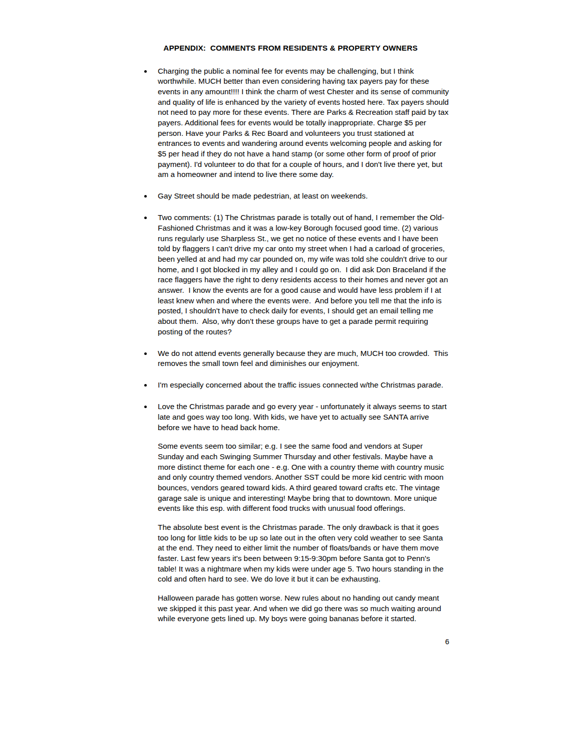APPENDIX: COMMENTS FROM RESIDENTS & PROPERTY OWNERS
Charging the public a nominal fee for events may be challenging, but I think worthwhile. MUCH better than even considering having tax payers pay for these events in any amount!!!! I think the charm of west Chester and its sense of community and quality of life is enhanced by the variety of events hosted here. Tax payers should not need to pay more for these events. There are Parks & Recreation staff paid by tax payers. Additional fees for events would be totally inappropriate. Charge $5 per person. Have your Parks & Rec Board and volunteers you trust stationed at entrances to events and wandering around events welcoming people and asking for $5 per head if they do not have a hand stamp (or some other form of proof of prior payment). I'd volunteer to do that for a couple of hours, and I don't live there yet, but am a homeowner and intend to live there some day.
Gay Street should be made pedestrian, at least on weekends.
Two comments: (1) The Christmas parade is totally out of hand, I remember the Old-Fashioned Christmas and it was a low-key Borough focused good time. (2) various runs regularly use Sharpless St., we get no notice of these events and I have been told by flaggers I can't drive my car onto my street when I had a carload of groceries, been yelled at and had my car pounded on, my wife was told she couldn't drive to our home, and I got blocked in my alley and I could go on. I did ask Don Braceland if the race flaggers have the right to deny residents access to their homes and never got an answer. I know the events are for a good cause and would have less problem if I at least knew when and where the events were. And before you tell me that the info is posted, I shouldn't have to check daily for events, I should get an email telling me about them. Also, why don't these groups have to get a parade permit requiring posting of the routes?
We do not attend events generally because they are much, MUCH too crowded. This removes the small town feel and diminishes our enjoyment.
I'm especially concerned about the traffic issues connected w/the Christmas parade.
Love the Christmas parade and go every year - unfortunately it always seems to start late and goes way too long. With kids, we have yet to actually see SANTA arrive before we have to head back home.
Some events seem too similar; e.g. I see the same food and vendors at Super Sunday and each Swinging Summer Thursday and other festivals. Maybe have a more distinct theme for each one - e.g. One with a country theme with country music and only country themed vendors. Another SST could be more kid centric with moon bounces, vendors geared toward kids. A third geared toward crafts etc. The vintage garage sale is unique and interesting! Maybe bring that to downtown. More unique events like this esp. with different food trucks with unusual food offerings.
The absolute best event is the Christmas parade. The only drawback is that it goes too long for little kids to be up so late out in the often very cold weather to see Santa at the end. They need to either limit the number of floats/bands or have them move faster. Last few years it's been between 9:15-9:30pm before Santa got to Penn's table! It was a nightmare when my kids were under age 5. Two hours standing in the cold and often hard to see. We do love it but it can be exhausting.
Halloween parade has gotten worse. New rules about no handing out candy meant we skipped it this past year. And when we did go there was so much waiting around while everyone gets lined up. My boys were going bananas before it started.
6